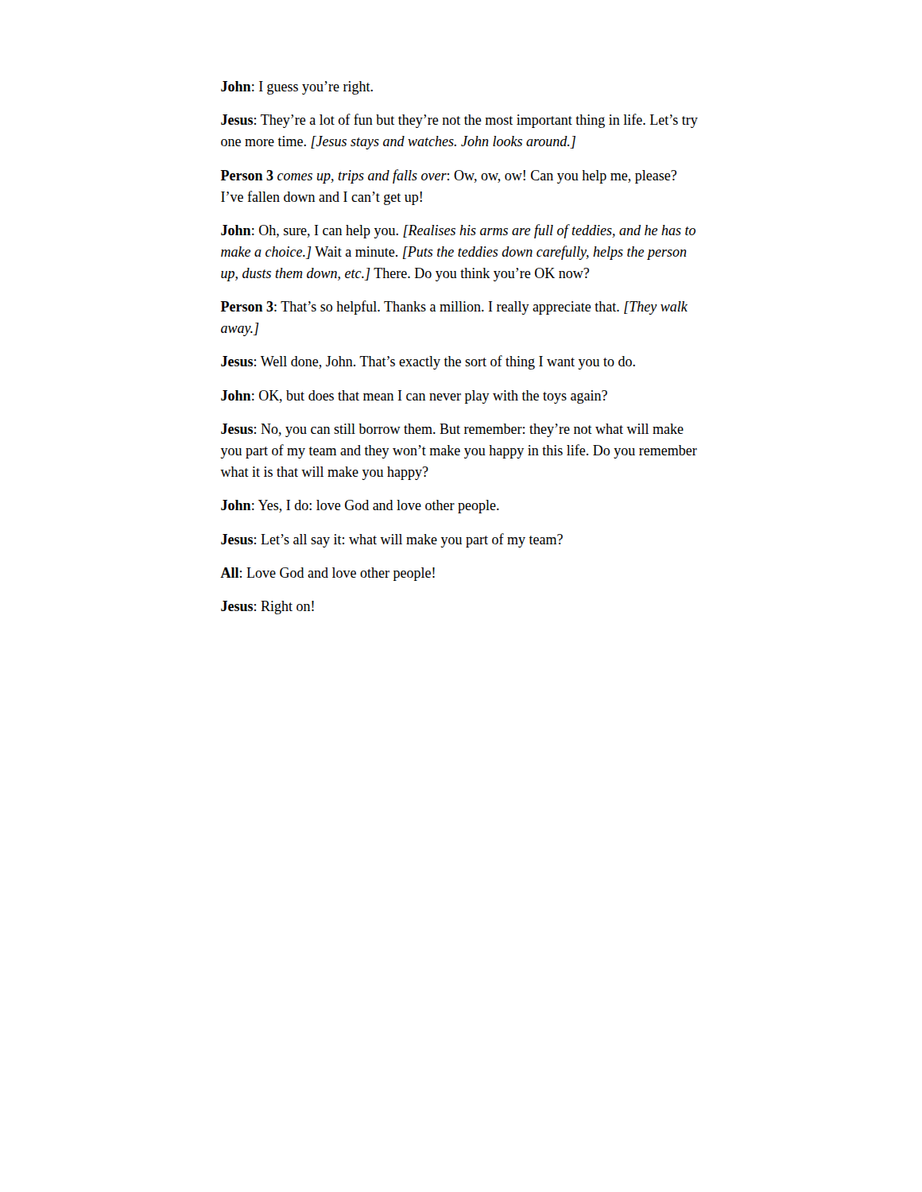John: I guess you’re right.
Jesus: They’re a lot of fun but they’re not the most important thing in life. Let’s try one more time. [Jesus stays and watches. John looks around.]
Person 3 comes up, trips and falls over: Ow, ow, ow! Can you help me, please? I’ve fallen down and I can’t get up!
John: Oh, sure, I can help you. [Realises his arms are full of teddies, and he has to make a choice.] Wait a minute. [Puts the teddies down carefully, helps the person up, dusts them down, etc.] There. Do you think you’re OK now?
Person 3: That’s so helpful. Thanks a million. I really appreciate that. [They walk away.]
Jesus: Well done, John. That’s exactly the sort of thing I want you to do.
John: OK, but does that mean I can never play with the toys again?
Jesus: No, you can still borrow them. But remember: they’re not what will make you part of my team and they won’t make you happy in this life. Do you remember what it is that will make you happy?
John: Yes, I do: love God and love other people.
Jesus: Let’s all say it: what will make you part of my team?
All: Love God and love other people!
Jesus: Right on!